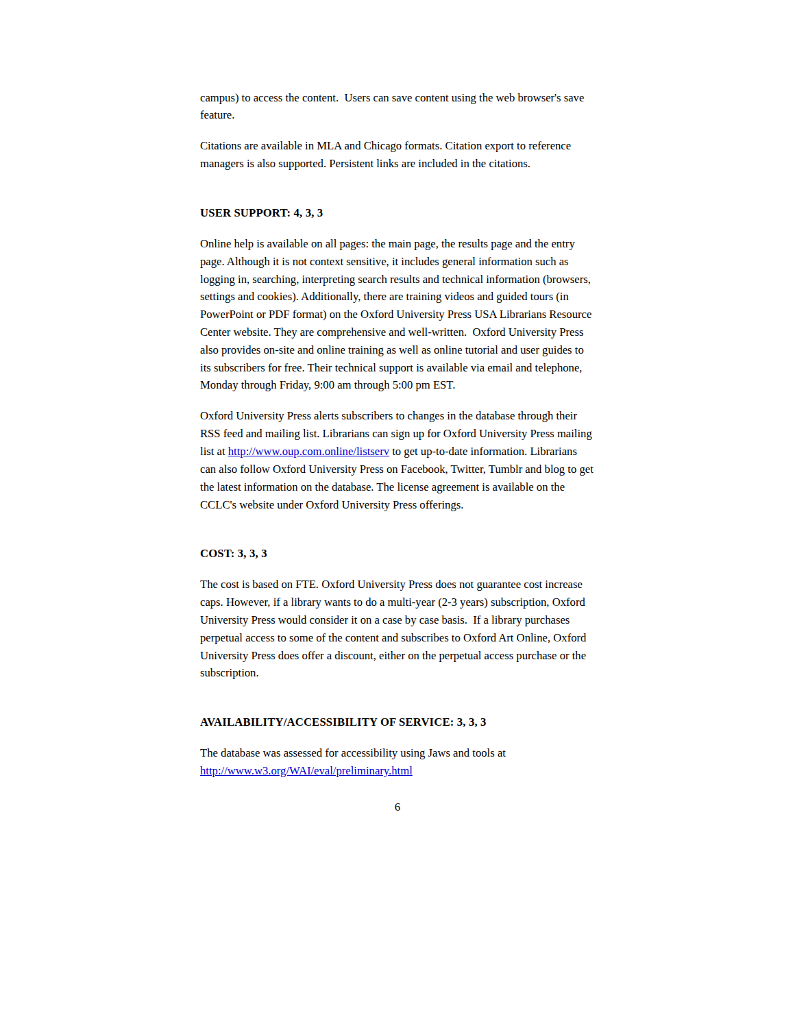campus) to access the content. Users can save content using the web browser's save feature.
Citations are available in MLA and Chicago formats. Citation export to reference managers is also supported. Persistent links are included in the citations.
USER SUPPORT: 4, 3, 3
Online help is available on all pages: the main page, the results page and the entry page. Although it is not context sensitive, it includes general information such as logging in, searching, interpreting search results and technical information (browsers, settings and cookies). Additionally, there are training videos and guided tours (in PowerPoint or PDF format) on the Oxford University Press USA Librarians Resource Center website. They are comprehensive and well-written. Oxford University Press also provides on-site and online training as well as online tutorial and user guides to its subscribers for free. Their technical support is available via email and telephone, Monday through Friday, 9:00 am through 5:00 pm EST.
Oxford University Press alerts subscribers to changes in the database through their RSS feed and mailing list. Librarians can sign up for Oxford University Press mailing list at http://www.oup.com.online/listserv to get up-to-date information. Librarians can also follow Oxford University Press on Facebook, Twitter, Tumblr and blog to get the latest information on the database. The license agreement is available on the CCLC's website under Oxford University Press offerings.
COST: 3, 3, 3
The cost is based on FTE. Oxford University Press does not guarantee cost increase caps. However, if a library wants to do a multi-year (2-3 years) subscription, Oxford University Press would consider it on a case by case basis. If a library purchases perpetual access to some of the content and subscribes to Oxford Art Online, Oxford University Press does offer a discount, either on the perpetual access purchase or the subscription.
AVAILABILITY/ACCESSIBILITY OF SERVICE: 3, 3, 3
The database was assessed for accessibility using Jaws and tools at http://www.w3.org/WAI/eval/preliminary.html
6